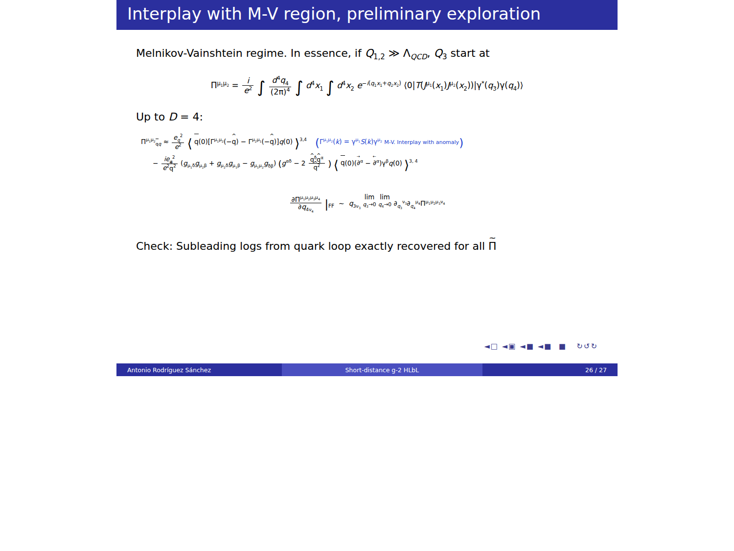Interplay with M-V region, preliminary exploration
Melnikov-Vainshtein regime. In essence, if Q1,2 ≫ ΛQCD, Q3 start at
Πμ1μ2 = ie2 ∫ d4q4(2π)4 ∫ d4x1 ∫ d4x2 e−i(q1x1+q2x2) ⟨0|T(Jμ1(x1)Jμ2(x2))|γ*(q3)γ(q4)⟩
Up to D = 4:
Πμ1μ2qq ≈ eq2 e2 ⟨ q(0)[Γμ1μ2(−q) − Γμ2μ1(−q)]q(0) ⟩3,4 (Γμ1μ2(k) = γμ1S(k)γμ2 M-V. Interplay with anomaly)
− ieq2 e2q2 (gμ1δgμ2β + gμ2δgμ1β − gμ1μ2gδβ) (gαδ − 2 qδqα q2 ) ⟨ q(0)(∂α − ∂α)γβq(0) ⟩3, 4
∂Πμ1μ2μ3μ4 ∂q4ν4 |FF ∼ q3ν3 lim
q3→0 lim
q4→0 ∂q3ν3∂q4μ4Πμ1μ2μ3ν4
Check: Subleading logs from quark loop exactly recovered for all Π
◄□ ◄▣ ◄■ ◄■ ■ ↻↺↻
Antonio Rodríguez Sánchez
Short-distance g-2 HLbL
26 / 27